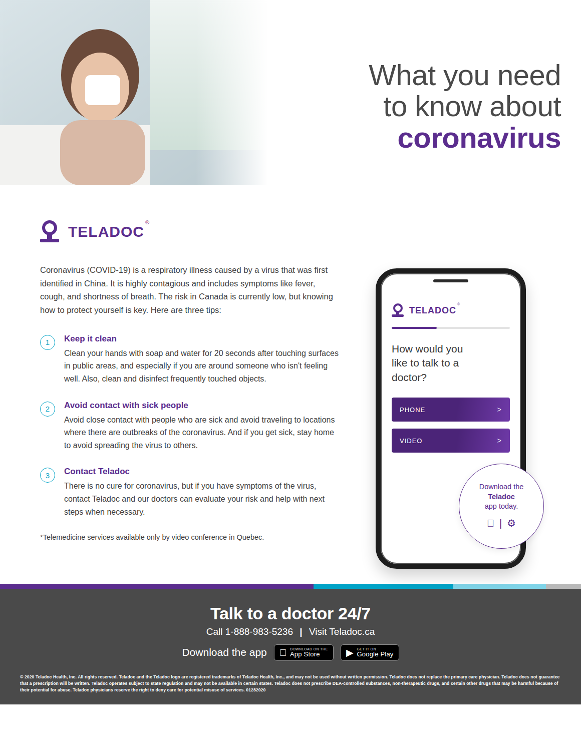What you need
to know about
coronavirus
TELADOC®
Coronavirus (COVID-19) is a respiratory illness caused by a virus that was first identified in China. It is highly contagious and includes symptoms like fever, cough, and shortness of breath. The risk in Canada is currently low, but knowing how to protect yourself is key. Here are three tips:
1
Keep it clean
Clean your hands with soap and water for 20 seconds after touching surfaces in public areas, and especially if you are around someone who isn't feeling well. Also, clean and disinfect frequently touched objects.
2
Avoid contact with sick people
Avoid close contact with people who are sick and avoid traveling to locations where there are outbreaks of the coronavirus. And if you get sick, stay home to avoid spreading the virus to others.
3
Contact Teladoc
There is no cure for coronavirus, but if you have symptoms of the virus, contact Teladoc and our doctors can evaluate your risk and help with next steps when necessary.
*Telemedicine services available only by video conference in Quebec.
TELADOC®
How would you
like to talk to a
doctor?
PHONE>
VIDEO>
Download the
Teladoc
app today.
 | ⚙
Talk to a doctor 24/7
Call 1-888-983-5236 | Visit Teladoc.ca
Download the app  Download on the App Store ▶ Get it on Google Play
© 2020 Teladoc Health, Inc. All rights reserved. Teladoc and the Teladoc logo are registered trademarks of Teladoc Health, Inc., and may not be used without written permission. Teladoc does not replace the primary care physician. Teladoc does not guarantee that a prescription will be written. Teladoc operates subject to state regulation and may not be available in certain states. Teladoc does not prescribe DEA-controlled substances, non-therapeutic drugs, and certain other drugs that may be harmful because of their potential for abuse. Teladoc physicians reserve the right to deny care for potential misuse of services. 01282020